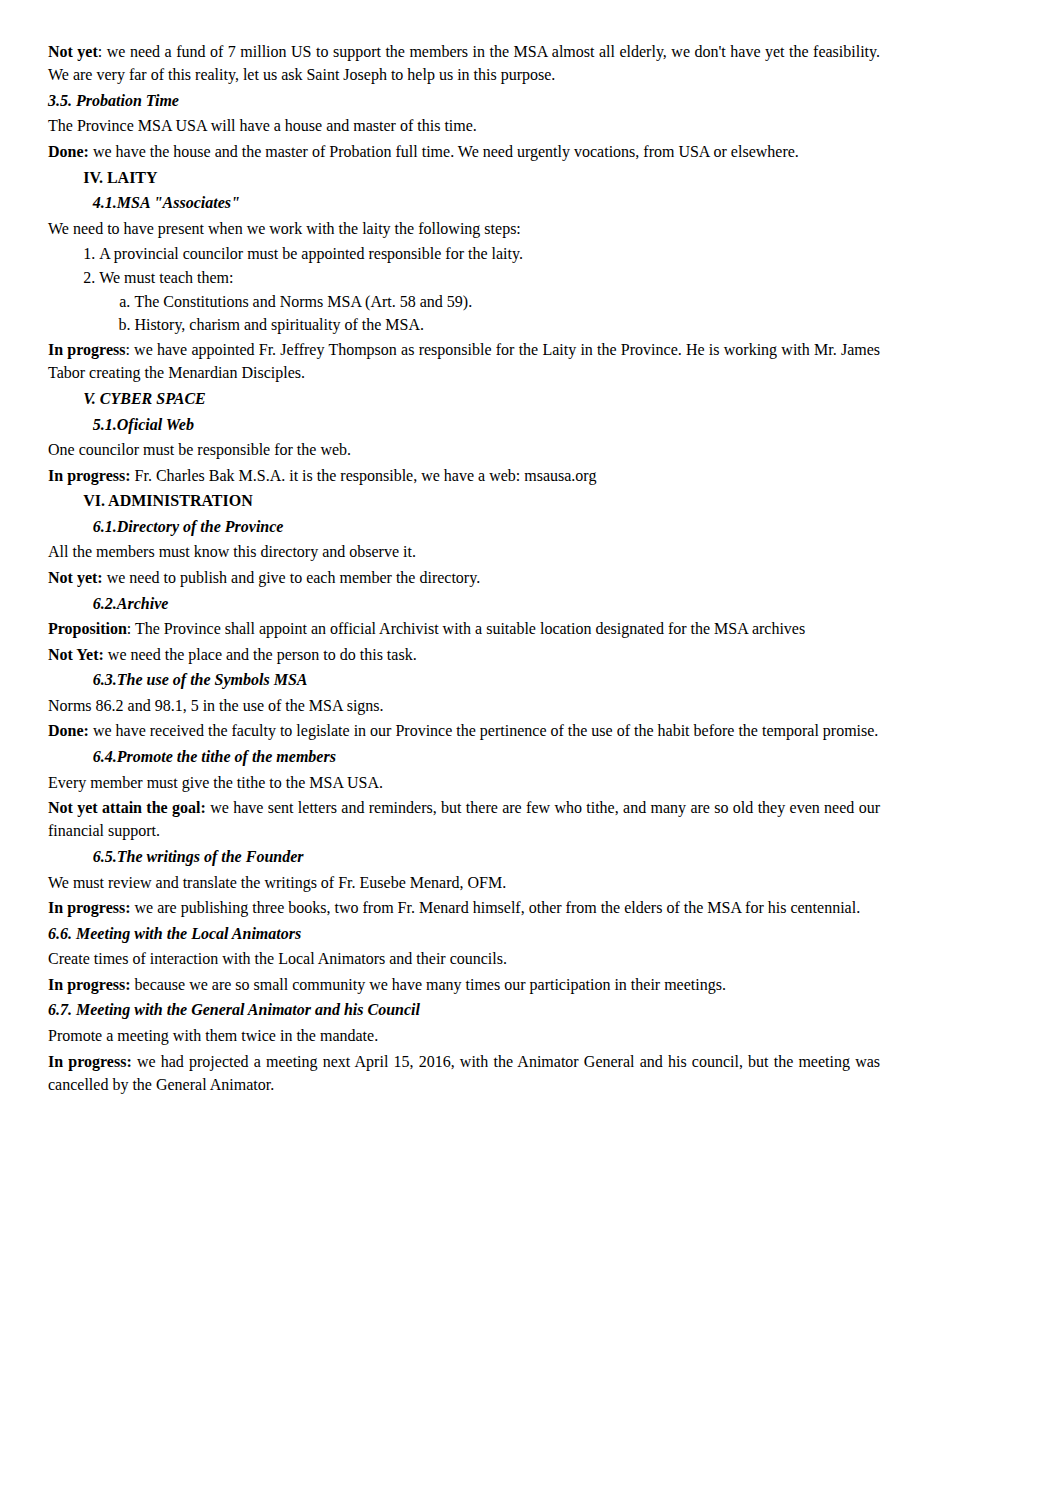Not yet: we need a fund of 7 million US to support the members in the MSA almost all elderly, we don't have yet the feasibility. We are very far of this reality, let us ask Saint Joseph to help us in this purpose.
3.5. Probation Time
The Province MSA USA will have a house and master of this time.
Done: we have the house and the master of Probation full time. We need urgently vocations, from USA or elsewhere.
IV. LAITY
4.1.MSA "Associates"
We need to have present when we work with the laity the following steps:
A provincial councilor must be appointed responsible for the laity.
We must teach them:
The Constitutions and Norms MSA (Art. 58 and 59).
History, charism and spirituality of the MSA.
In progress: we have appointed Fr. Jeffrey Thompson as responsible for the Laity in the Province. He is working with Mr. James Tabor creating the Menardian Disciples.
V. CYBER SPACE
5.1.Oficial Web
One councilor must be responsible for the web.
In progress: Fr. Charles Bak M.S.A. it is the responsible, we have a web: msausa.org
VI. ADMINISTRATION
6.1.Directory of the Province
All the members must know this directory and observe it.
Not yet: we need to publish and give to each member the directory.
6.2.Archive
Proposition: The Province shall appoint an official Archivist with a suitable location designated for the MSA archives
Not Yet: we need the place and the person to do this task.
6.3.The use of the Symbols MSA
Norms 86.2 and 98.1, 5 in the use of the MSA signs.
Done: we have received the faculty to legislate in our Province the pertinence of the use of the habit before the temporal promise.
6.4.Promote the tithe of the members
Every member must give the tithe to the MSA USA.
Not yet attain the goal: we have sent letters and reminders, but there are few who tithe, and many are so old they even need our financial support.
6.5.The writings of the Founder
We must review and translate the writings of Fr. Eusebe Menard, OFM.
In progress: we are publishing three books, two from Fr. Menard himself, other from the elders of the MSA for his centennial.
6.6. Meeting with the Local Animators
Create times of interaction with the Local Animators and their councils.
In progress: because we are so small community we have many times our participation in their meetings.
6.7. Meeting with the General Animator and his Council
Promote a meeting with them twice in the mandate.
In progress: we had projected a meeting next April 15, 2016, with the Animator General and his council, but the meeting was cancelled by the General Animator.